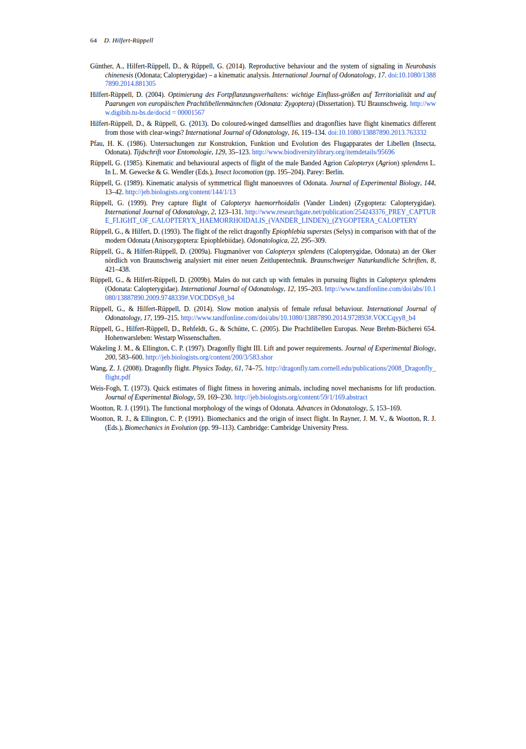64 D. Hilfert-Rüppell
Günther, A., Hilfert-Rüppell, D., & Rüppell, G. (2014). Reproductive behaviour and the system of signaling in Neurobasis chinenesis (Odonata; Calopterygidae) – a kinematic analysis. International Journal of Odonatology, 17. doi:10.1080/13887890.2014.881305
Hilfert-Rüppell, D. (2004). Optimierung des Fortpflanzungsverhaltens: wichtige Einfluss-größen auf Territorialität und auf Paarungen von europäischen Prachtlibellenmännchen (Odonata: Zygoptera) (Dissertation). TU Braunschweig. http://www.digibib.tu-bs.de/docid = 00001567
Hilfert-Rüppell, D., & Rüppell, G. (2013). Do coloured-winged damselflies and dragonflies have flight kinematics different from those with clear-wings? International Journal of Odonatology, 16, 119–134. doi:10.1080/13887890.2013.763332
Pfau, H. K. (1986). Untersuchungen zur Konstruktion, Funktion und Evolution des Flugapparates der Libellen (Insecta, Odonata). Tijdschrift voor Entomologie, 129, 35–123. http://www.biodiversitylibrary.org/itemdetails/95696
Rüppell, G. (1985). Kinematic and behavioural aspects of flight of the male Banded Agrion Calopteryx (Agrion) splendens L. In L. M. Gewecke & G. Wendler (Eds.), Insect locomotion (pp. 195–204). Parey: Berlin.
Rüppell, G. (1989). Kinematic analysis of symmetrical flight manoeuvres of Odonata. Journal of Experimental Biology, 144, 13–42. http://jeb.biologists.org/content/144/1/13
Rüppell, G. (1999). Prey capture flight of Calopteryx haemorrhoidalis (Vander Linden) (Zygoptera: Calopterygidae). International Journal of Odonatology, 2, 123–131. http://www.researchgate.net/publication/254243376_PREY_CAPTURE_FLIGHT_OF_CALOPTERYX_HAEMORRHOIDALIS_(VANDER_LINDEN)_(ZYGOPTERA_CALOPTERY
Rüppell, G., & Hilfert, D. (1993). The flight of the relict dragonfly Epiophlebia superstes (Selys) in comparison with that of the modern Odonata (Anisozygoptera: Epiophlebiidae). Odonatologica, 22, 295–309.
Rüppell, G., & Hilfert-Rüppell, D. (2009a). Flugmanöver von Calopteryx splendens (Calopterygidae, Odonata) an der Oker nördlich von Braunschweig analysiert mit einer neuen Zeitlupentechnik. Braunschweiger Naturkundliche Schriften, 8, 421–438.
Rüppell, G., & Hilfert-Rüppell, D. (2009b). Males do not catch up with females in pursuing flights in Calopteryx splendens (Odonata: Calopterygidae). International Journal of Odonatology, 12, 195–203. http://www.tandfonline.com/doi/abs/10.1080/13887890.2009.9748339#.VOCDDSy8_b4
Rüppell, G., & Hilfert-Rüppell, D. (2014). Slow motion analysis of female refusal behaviour. International Journal of Odonatology, 17, 199–215. http://www.tandfonline.com/doi/abs/10.1080/13887890.2014.972893#.VOCCqyy8_b4
Rüppell, G., Hilfert-Rüppell, D., Rehfeldt, G., & Schütte, C. (2005). Die Prachtlibellen Europas. Neue Brehm-Bücherei 654. Hohenwarsleben: Westarp Wissenschaften.
Wakeling J. M., & Ellington, C. P. (1997). Dragonfly flight III. Lift and power requirements. Journal of Experimental Biology, 200, 583–600. http://jeb.biologists.org/content/200/3/583.shor
Wang, Z. J. (2008). Dragonfly flight. Physics Today, 61, 74–75. http://dragonfly.tam.cornell.edu/publications/2008_Dragonfly_flight.pdf
Weis-Fogh, T. (1973). Quick estimates of flight fitness in hovering animals, including novel mechanisms for lift production. Journal of Experimental Biology, 59, 169–230. http://jeb.biologists.org/content/59/1/169.abstract
Wootton, R. J. (1991). The functional morphology of the wings of Odonata. Advances in Odonatology, 5, 153–169.
Wootton, R. J., & Ellington, C. P. (1991). Biomechanics and the origin of insect flight. In Rayner, J. M. V., & Wootton, R. J. (Eds.), Biomechanics in Evolution (pp. 99–113). Cambridge: Cambridge University Press.